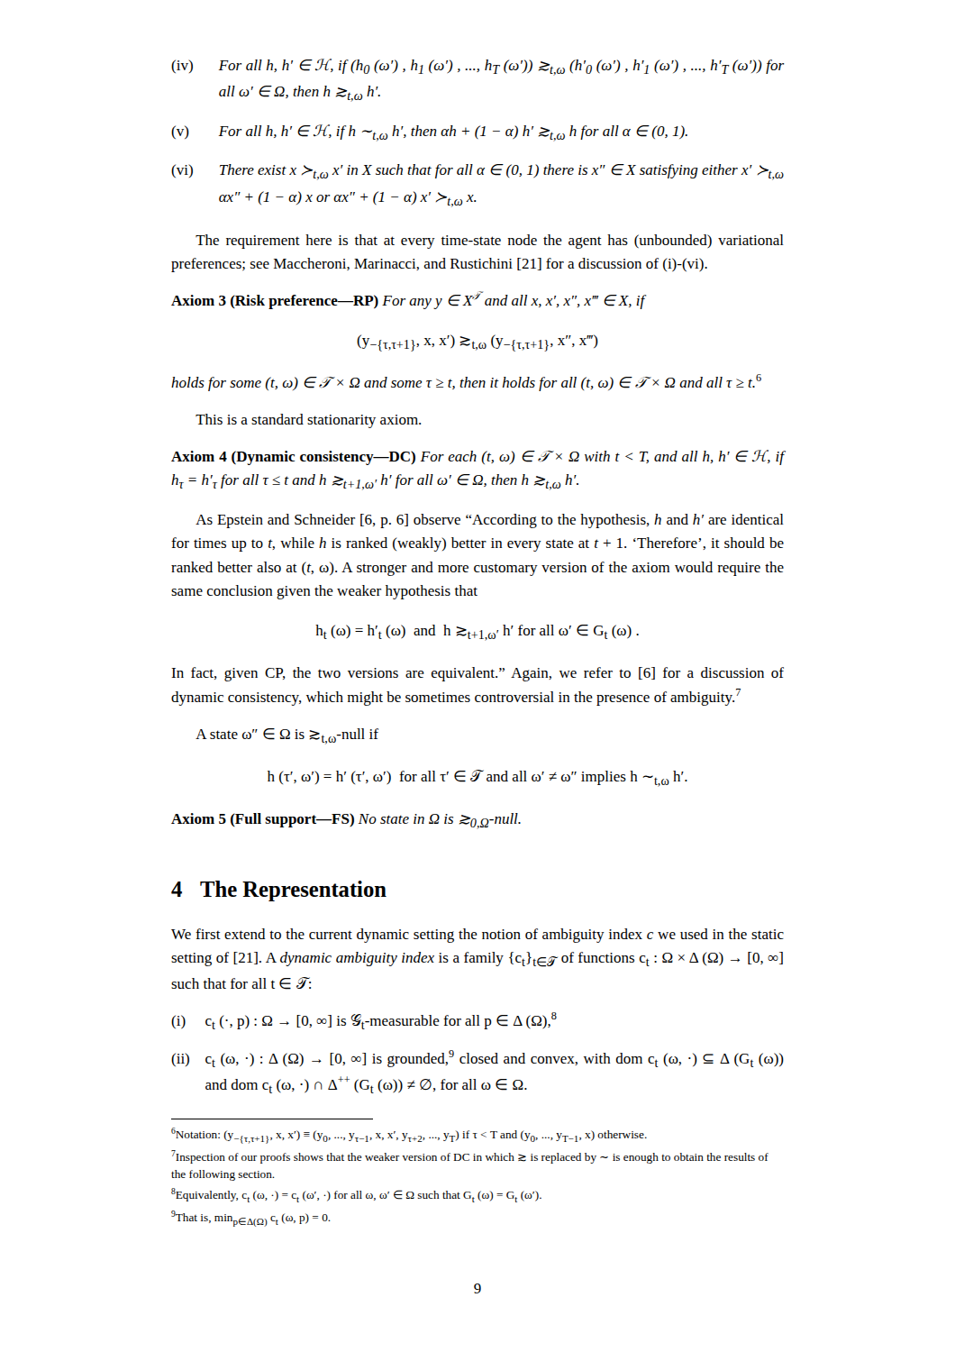(iv) For all h, h′ ∈ ℋ, if (h0 (ω′) , h1 (ω′) , ..., hT (ω′)) ≳t,ω (h′0 (ω′) , h′1 (ω′) , ..., h′T (ω′)) for all ω′ ∈ Ω, then h ≳t,ω h′.
(v) For all h, h′ ∈ ℋ, if h ∼t,ω h′, then αh + (1 − α) h′ ≳t,ω h for all α ∈ (0, 1).
(vi) There exist x ≻t,ω x′ in X such that for all α ∈ (0, 1) there is x″ ∈ X satisfying either x′ ≻t,ω αx″ + (1 − α) x or αx″ + (1 − α) x′ ≻t,ω x.
The requirement here is that at every time-state node the agent has (unbounded) variational preferences; see Maccheroni, Marinacci, and Rustichini [21] for a discussion of (i)-(vi).
Axiom 3 (Risk preference—RP) For any y ∈ X𝒯 and all x, x′, x″, x‴ ∈ X, if
(y−{τ,τ+1}, x, x′) ≳t,ω (y−{τ,τ+1}, x″, x‴)
holds for some (t, ω) ∈ 𝒯 × Ω and some τ ≥ t, then it holds for all (t, ω) ∈ 𝒯 × Ω and all τ ≥ t.6
This is a standard stationarity axiom.
Axiom 4 (Dynamic consistency—DC) For each (t, ω) ∈ 𝒯 × Ω with t < T, and all h, h′ ∈ ℋ, if hτ = h′τ for all τ ≤ t and h ≳t+1,ω′ h′ for all ω′ ∈ Ω, then h ≳t,ω h′.
As Epstein and Schneider [6, p. 6] observe “According to the hypothesis, h and h′ are identical for times up to t, while h is ranked (weakly) better in every state at t + 1. ‘Therefore’, it should be ranked better also at (t, ω). A stronger and more customary version of the axiom would require the same conclusion given the weaker hypothesis that
ht (ω) = h′t (ω) and h ≳t+1,ω′ h′ for all ω′ ∈ Gt (ω) .
In fact, given CP, the two versions are equivalent.” Again, we refer to [6] for a discussion of dynamic consistency, which might be sometimes controversial in the presence of ambiguity.7
A state ω″ ∈ Ω is ≳t,ω-null if
h (τ′, ω′) = h′ (τ′, ω′) for all τ′ ∈ 𝒯 and all ω′ ≠ ω″ implies h ∼t,ω h′.
Axiom 5 (Full support—FS) No state in Ω is ≳0,Ω-null.
4 The Representation
We first extend to the current dynamic setting the notion of ambiguity index c we used in the static setting of [21]. A dynamic ambiguity index is a family {ct}t∈𝒯 of functions ct : Ω × Δ (Ω) → [0, ∞] such that for all t ∈ 𝒯:
(i) ct (·, p) : Ω → [0, ∞] is 𝒢t-measurable for all p ∈ Δ (Ω),8
(ii) ct (ω, ·) : Δ (Ω) → [0, ∞] is grounded,9 closed and convex, with dom ct (ω, ·) ⊆ Δ (Gt (ω)) and dom ct (ω, ·) ∩ Δ++ (Gt (ω)) ≠ ∅, for all ω ∈ Ω.
6Notation: (y−{τ,τ+1}, x, x′) ≡ (y0, ..., yτ−1, x, x′, yτ+2, ..., yT) if τ < T and (y0, ..., yT−1, x) otherwise.
7Inspection of our proofs shows that the weaker version of DC in which ≳ is replaced by ∼ is enough to obtain the results of the following section.
8Equivalently, ct (ω, ·) = ct (ω′, ·) for all ω, ω′ ∈ Ω such that Gt (ω) = Gt (ω′).
9That is, minp∈Δ(Ω) ct (ω, p) = 0.
9